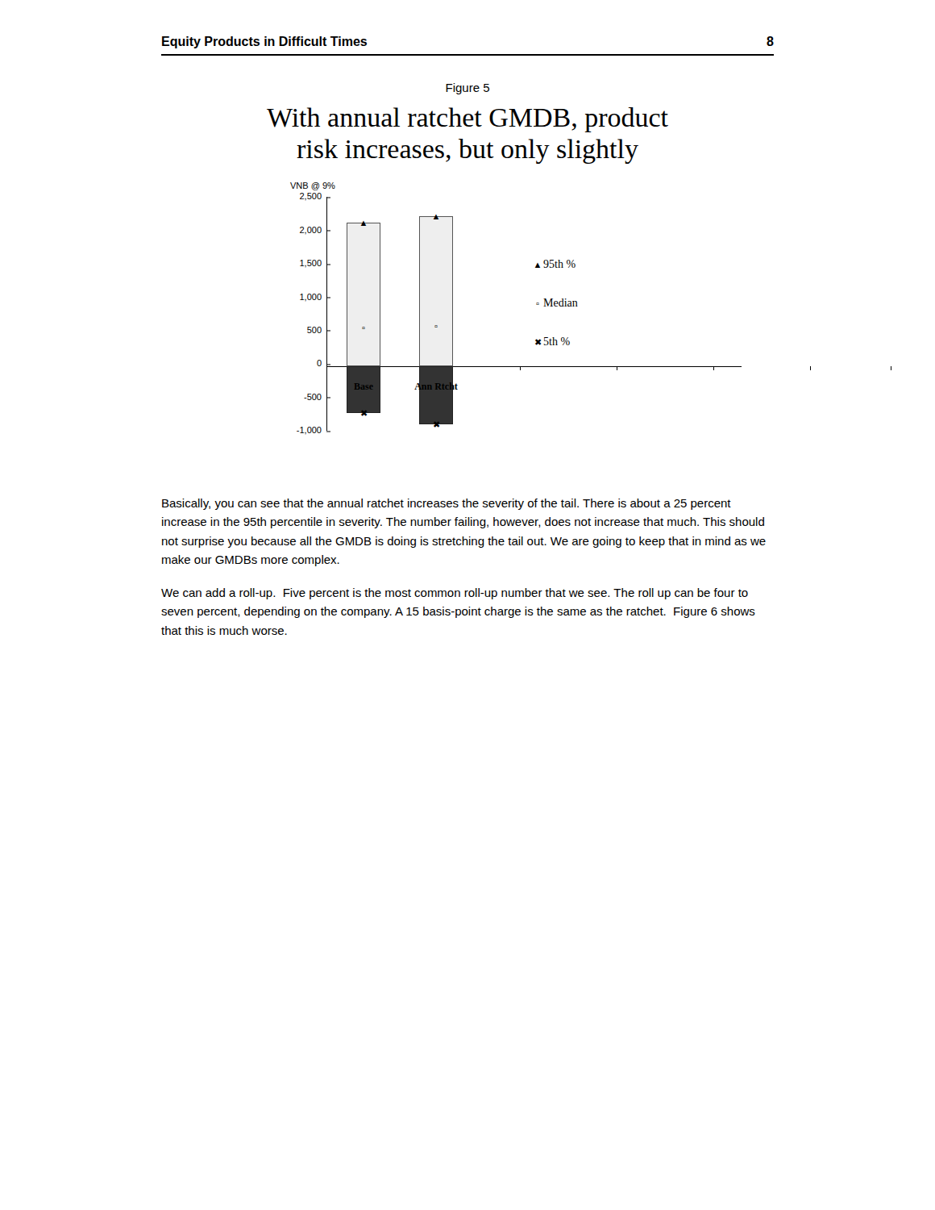Equity Products in Difficult Times 8
Figure 5
With annual ratchet GMDB, product
risk increases, but only slightly
VNB @ 9%
2,500
2,000
1,500
1,000
500
0
-500
-1,000
▲
▫
✖
Base
▲
▫
✖
Ann Rtcht
▲95th %
▫Median
✖5th %
Basically, you can see that the annual ratchet increases the severity of the tail. There is about a 25 percent increase in the 95th percentile in severity. The number failing, however, does not increase that much. This should not surprise you because all the GMDB is doing is stretching the tail out. We are going to keep that in mind as we make our GMDBs more complex.
We can add a roll-up. Five percent is the most common roll-up number that we see. The roll up can be four to seven percent, depending on the company. A 15 basis-point charge is the same as the ratchet. Figure 6 shows that this is much worse.